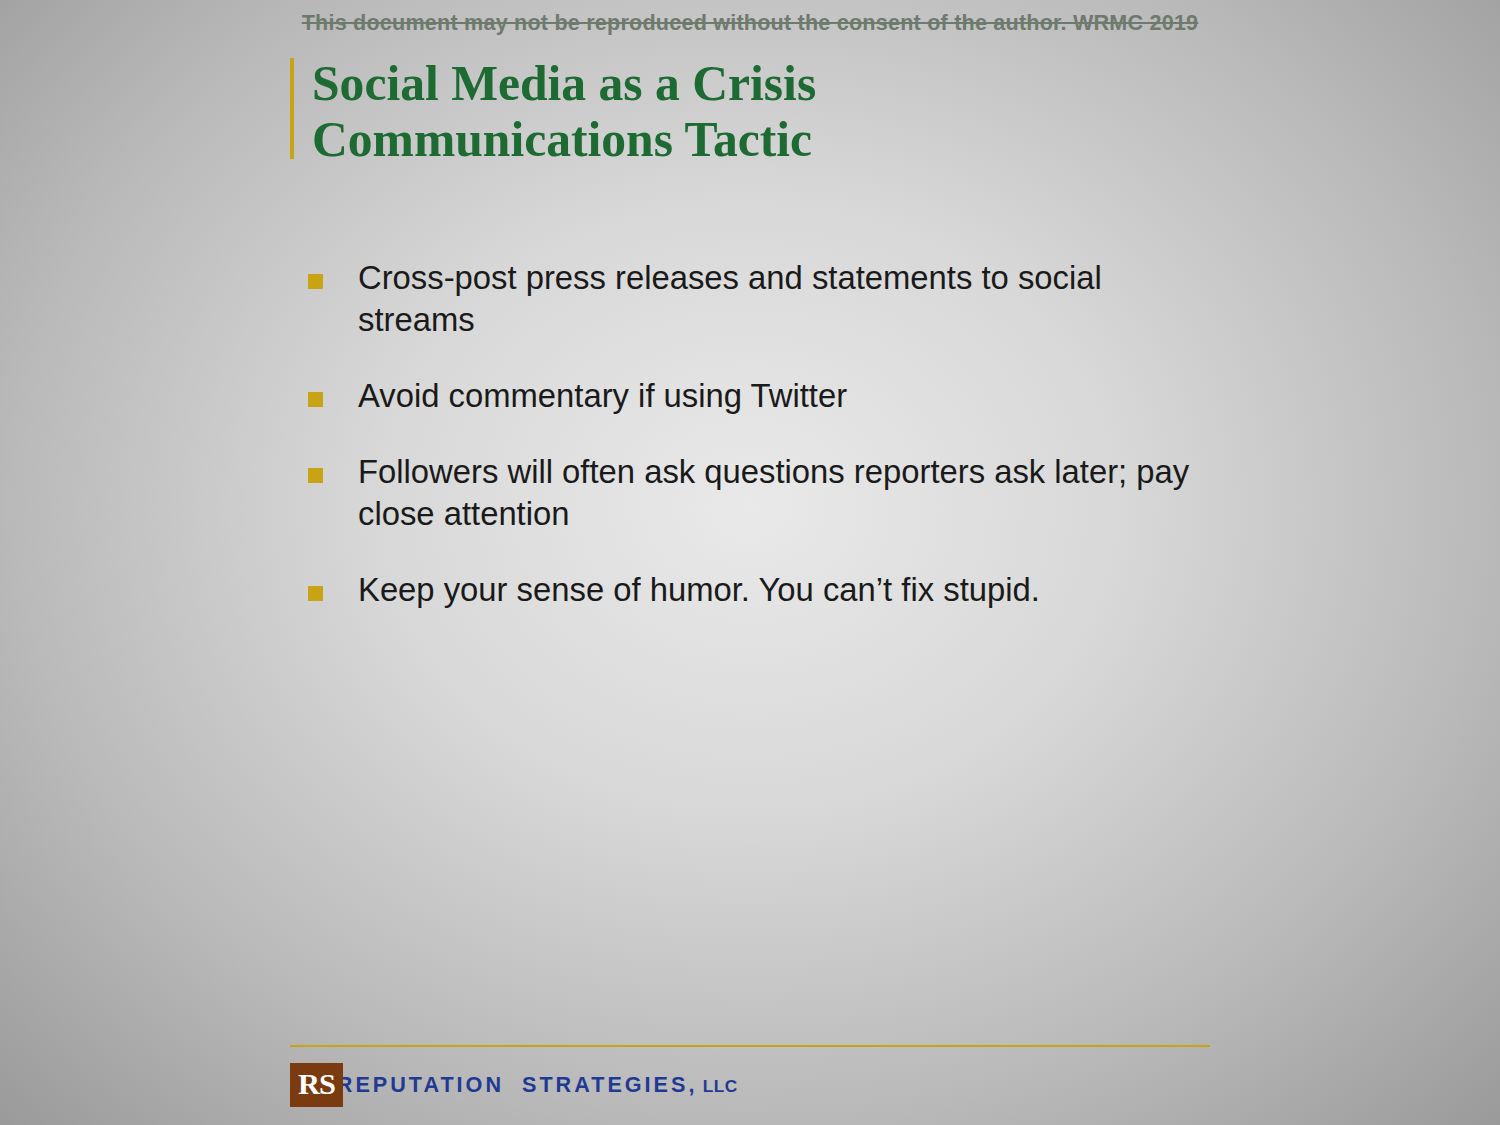This document may not be reproduced without the consent of the author. WRMC 2019
Social Media as a Crisis
Communications Tactic
Cross-post press releases and statements to social streams
Avoid commentary if using Twitter
Followers will often ask questions reporters ask later; pay close attention
Keep your sense of humor. You can’t fix stupid.
RS REPUTATION STRATEGIES, LLC